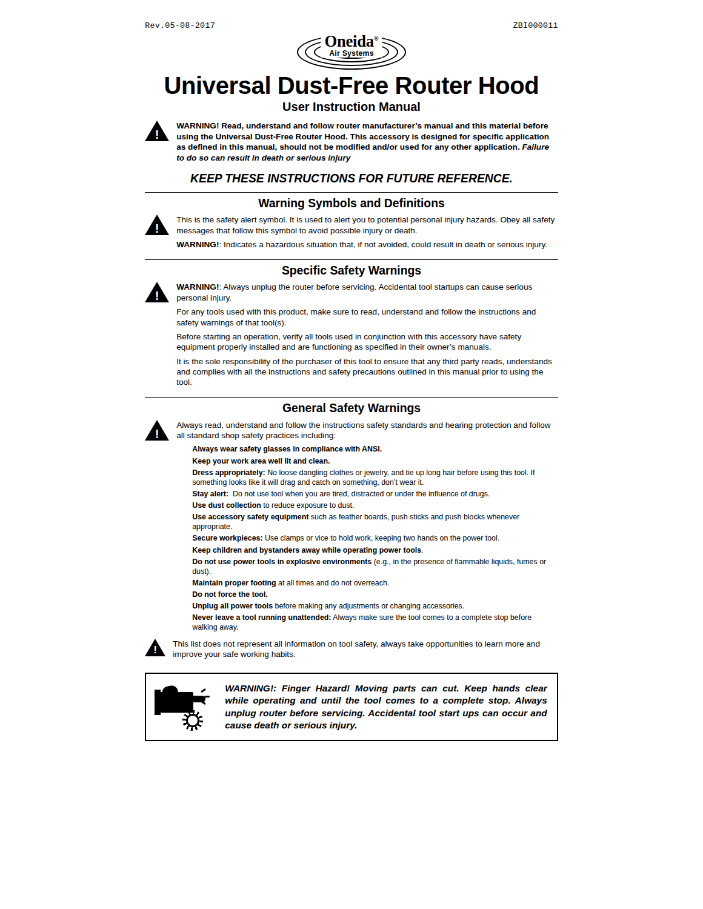Rev.05-08-2017 ZBI000011
Oneida®
Air Systems
Universal Dust-Free Router Hood
User Instruction Manual
WARNING! Read, understand and follow router manufacturer’s manual and this material before using the Universal Dust-Free Router Hood. This accessory is designed for specific application as defined in this manual, should not be modified and/or used for any other application. Failure to do so can result in death or serious injury
KEEP THESE INSTRUCTIONS FOR FUTURE REFERENCE.
Warning Symbols and Definitions
This is the safety alert symbol. It is used to alert you to potential personal injury hazards. Obey all safety messages that follow this symbol to avoid possible injury or death.
WARNING!: Indicates a hazardous situation that, if not avoided, could result in death or serious injury.
Specific Safety Warnings
WARNING!: Always unplug the router before servicing. Accidental tool startups can cause serious personal injury.
For any tools used with this product, make sure to read, understand and follow the instructions and safety warnings of that tool(s).
Before starting an operation, verify all tools used in conjunction with this accessory have safety equipment properly installed and are functioning as specified in their owner’s manuals.
It is the sole responsibility of the purchaser of this tool to ensure that any third party reads, understands and complies with all the instructions and safety precautions outlined in this manual prior to using the tool.
General Safety Warnings
Always read, understand and follow the instructions safety standards and hearing protection and follow all standard shop safety practices including:
Always wear safety glasses in compliance with ANSI.
Keep your work area well lit and clean.
Dress appropriately: No loose dangling clothes or jewelry, and tie up long hair before using this tool. If something looks like it will drag and catch on something, don’t wear it.
Stay alert: Do not use tool when you are tired, distracted or under the influence of drugs.
Use dust collection to reduce exposure to dust.
Use accessory safety equipment such as feather boards, push sticks and push blocks whenever appropriate.
Secure workpieces: Use clamps or vice to hold work, keeping two hands on the power tool.
Keep children and bystanders away while operating power tools.
Do not use power tools in explosive environments (e.g., in the presence of flammable liquids, fumes or dust).
Maintain proper footing at all times and do not overreach.
Do not force the tool.
Unplug all power tools before making any adjustments or changing accessories.
Never leave a tool running unattended: Always make sure the tool comes to a complete stop before walking away.
This list does not represent all information on tool safety, always take opportunities to learn more and improve your safe working habits.
WARNING!: Finger Hazard! Moving parts can cut. Keep hands clear while operating and until the tool comes to a complete stop. Always unplug router before servicing. Accidental tool start ups can occur and cause death or serious injury.